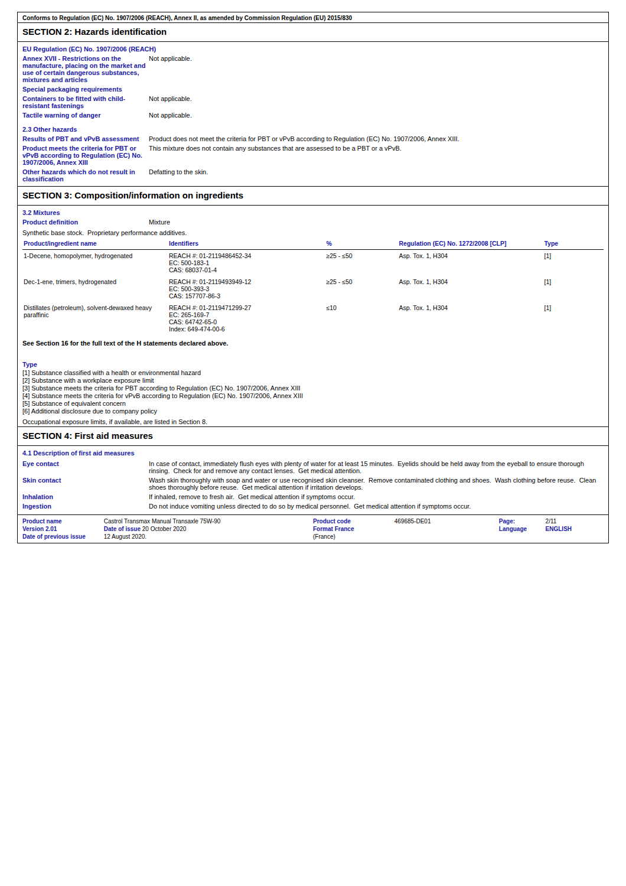Conforms to Regulation (EC) No. 1907/2006 (REACH), Annex II, as amended by Commission Regulation (EU) 2015/830
SECTION 2: Hazards identification
EU Regulation (EC) No. 1907/2006 (REACH)
| Annex XVII - Restrictions on the manufacture, placing on the market and use of certain dangerous substances, mixtures and articles | Not applicable. |
| Special packaging requirements | |
| Containers to be fitted with child-resistant fastenings | Not applicable. |
| Tactile warning of danger | Not applicable. |
2.3 Other hazards
| Results of PBT and vPvB assessment | Product does not meet the criteria for PBT or vPvB according to Regulation (EC) No. 1907/2006, Annex XIII. |
| Product meets the criteria for PBT or vPvB according to Regulation (EC) No. 1907/2006, Annex XIII | This mixture does not contain any substances that are assessed to be a PBT or a vPvB. |
| Other hazards which do not result in classification | Defatting to the skin. |
SECTION 3: Composition/information on ingredients
3.2 Mixtures
| Product definition | Mixture |
Synthetic base stock. Proprietary performance additives.
| Product/ingredient name | Identifiers | % | Regulation (EC) No. 1272/2008 [CLP] | Type |
| --- | --- | --- | --- | --- |
| 1-Decene, homopolymer, hydrogenated | REACH #: 01-2119486452-34 EC: 500-183-1 CAS: 68037-01-4 | ≥25 - ≤50 | Asp. Tox. 1, H304 | [1] |
| Dec-1-ene, trimers, hydrogenated | REACH #: 01-2119493949-12 EC: 500-393-3 CAS: 157707-86-3 | ≥25 - ≤50 | Asp. Tox. 1, H304 | [1] |
| Distillates (petroleum), solvent-dewaxed heavy paraffinic | REACH #: 01-2119471299-27 EC: 265-169-7 CAS: 64742-65-0 Index: 649-474-00-6 | ≤10 | Asp. Tox. 1, H304 | [1] |
See Section 16 for the full text of the H statements declared above.
Type
[1] Substance classified with a health or environmental hazard
[2] Substance with a workplace exposure limit
[3] Substance meets the criteria for PBT according to Regulation (EC) No. 1907/2006, Annex XIII
[4] Substance meets the criteria for vPvB according to Regulation (EC) No. 1907/2006, Annex XIII
[5] Substance of equivalent concern
[6] Additional disclosure due to company policy
Occupational exposure limits, if available, are listed in Section 8.
SECTION 4: First aid measures
4.1 Description of first aid measures
| Eye contact | In case of contact, immediately flush eyes with plenty of water for at least 15 minutes. Eyelids should be held away from the eyeball to ensure thorough rinsing. Check for and remove any contact lenses. Get medical attention. |
| Skin contact | Wash skin thoroughly with soap and water or use recognised skin cleanser. Remove contaminated clothing and shoes. Wash clothing before reuse. Clean shoes thoroughly before reuse. Get medical attention if irritation develops. |
| Inhalation | If inhaled, remove to fresh air. Get medical attention if symptoms occur. |
| Ingestion | Do not induce vomiting unless directed to do so by medical personnel. Get medical attention if symptoms occur. |
| Product name | Castrol Transmax Manual Transaxle 75W-90 | Product code | 469685-DE01 | Page: | 2/11 |
| Version 2.01 | Date of issue 20 October 2020 | Format France | | Language | ENGLISH |
| Date of previous issue | 12 August 2020. | (France) | | | |